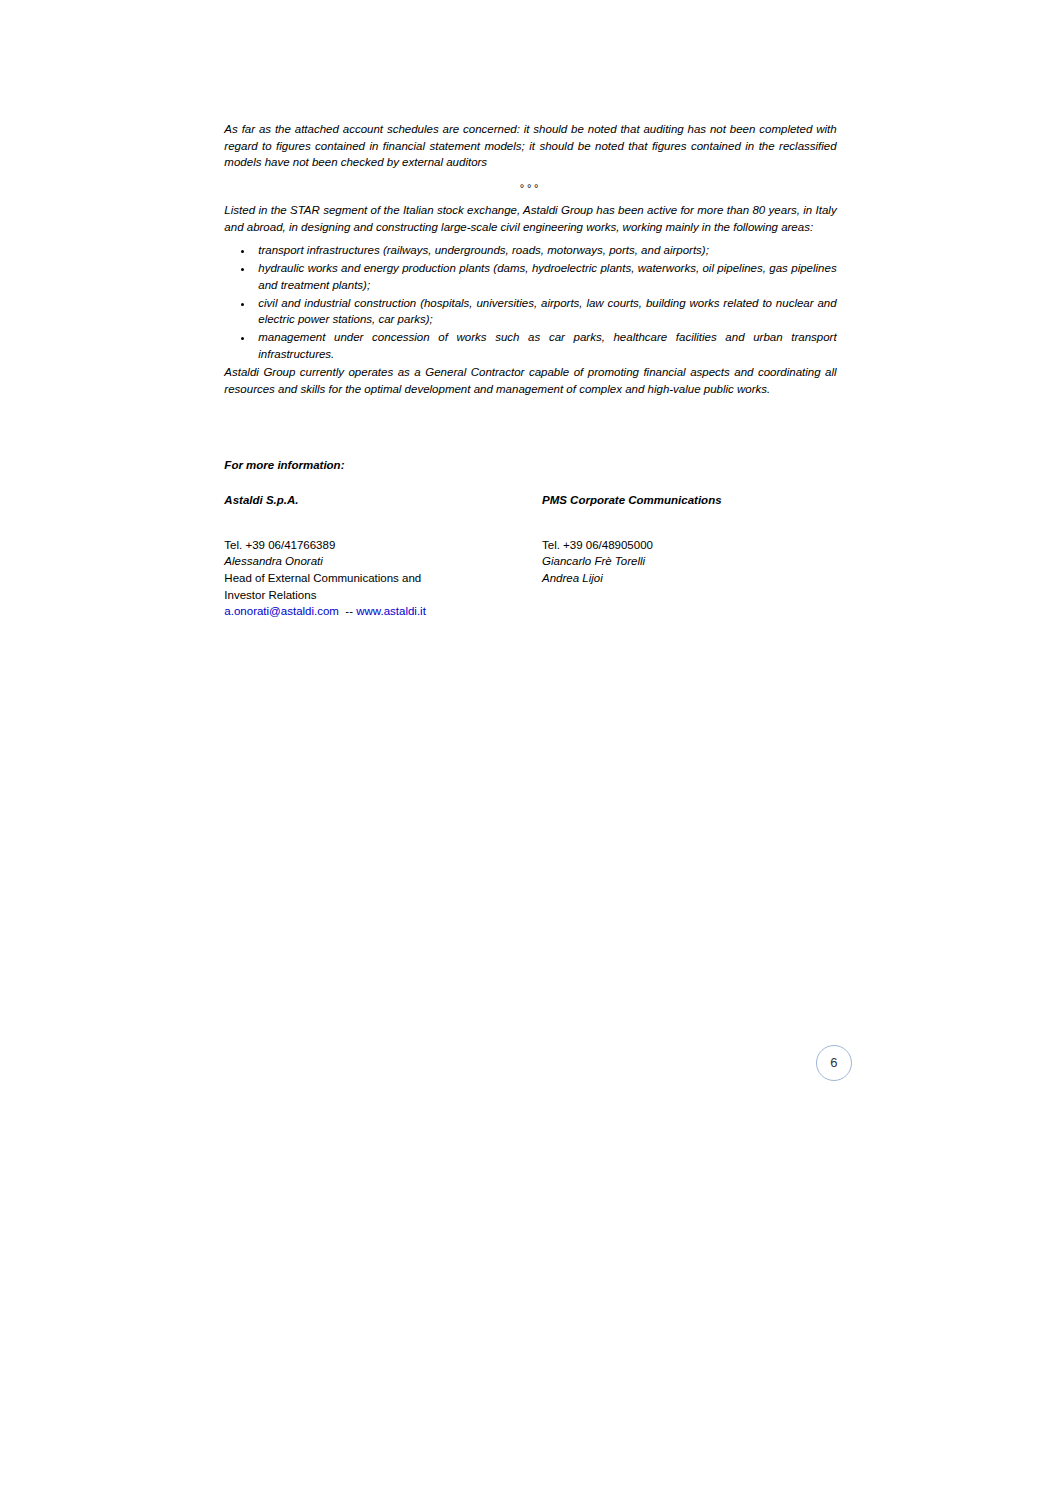As far as the attached account schedules are concerned: it should be noted that auditing has not been completed with regard to figures contained in financial statement models; it should be noted that figures contained in the reclassified models have not been checked by external auditors
°°°
Listed in the STAR segment of the Italian stock exchange, Astaldi Group has been active for more than 80 years, in Italy and abroad, in designing and constructing large-scale civil engineering works, working mainly in the following areas:
transport infrastructures (railways, undergrounds, roads, motorways, ports, and airports);
hydraulic works and energy production plants (dams, hydroelectric plants, waterworks, oil pipelines, gas pipelines and treatment plants);
civil and industrial construction (hospitals, universities, airports, law courts, building works related to nuclear and electric power stations, car parks);
management under concession of works such as car parks, healthcare facilities and urban transport infrastructures.
Astaldi Group currently operates as a General Contractor capable of promoting financial aspects and coordinating all resources and skills for the optimal development and management of complex and high-value public works.
For more information:
| Astaldi S.p.A. Tel. +39 06/41766389 Alessandra Onorati Head of External Communications and Investor Relations a.onorati@astaldi.com -- www.astaldi.it | PMS Corporate Communications Tel. +39 06/48905000 Giancarlo Frè Torelli Andrea Lijoi |
6